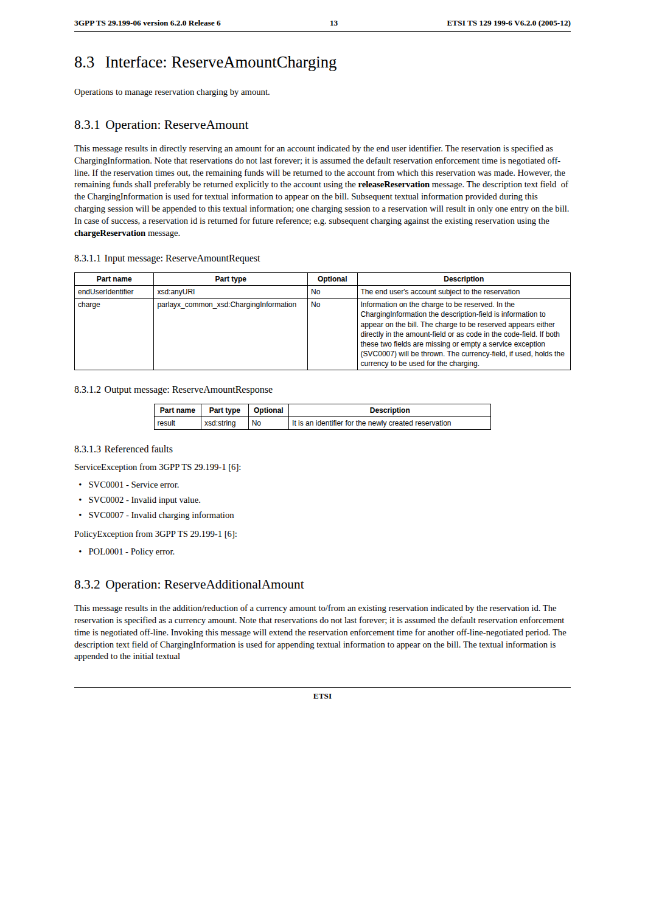3GPP TS 29.199-06 version 6.2.0 Release 6 13 ETSI TS 129 199-6 V6.2.0 (2005-12)
8.3 Interface: ReserveAmountCharging
Operations to manage reservation charging by amount.
8.3.1 Operation: ReserveAmount
This message results in directly reserving an amount for an account indicated by the end user identifier. The reservation is specified as ChargingInformation. Note that reservations do not last forever; it is assumed the default reservation enforcement time is negotiated off-line. If the reservation times out, the remaining funds will be returned to the account from which this reservation was made. However, the remaining funds shall preferably be returned explicitly to the account using the releaseReservation message. The description text field of the ChargingInformation is used for textual information to appear on the bill. Subsequent textual information provided during this charging session will be appended to this textual information; one charging session to a reservation will result in only one entry on the bill. In case of success, a reservation id is returned for future reference; e.g. subsequent charging against the existing reservation using the chargeReservation message.
8.3.1.1 Input message: ReserveAmountRequest
| Part name | Part type | Optional | Description |
| --- | --- | --- | --- |
| endUserIdentifier | xsd:anyURI | No | The end user's account subject to the reservation |
| charge | parlayx_common_xsd:ChargingInformation | No | Information on the charge to be reserved. In the ChargingInformation the description-field is information to appear on the bill. The charge to be reserved appears either directly in the amount-field or as code in the code-field. If both these two fields are missing or empty a service exception (SVC0007) will be thrown. The currency-field, if used, holds the currency to be used for the charging. |
8.3.1.2 Output message: ReserveAmountResponse
| Part name | Part type | Optional | Description |
| --- | --- | --- | --- |
| result | xsd:string | No | It is an identifier for the newly created reservation |
8.3.1.3 Referenced faults
ServiceException from 3GPP TS 29.199-1 [6]:
SVC0001 - Service error.
SVC0002 - Invalid input value.
SVC0007 - Invalid charging information
PolicyException from 3GPP TS 29.199-1 [6]:
POL0001 - Policy error.
8.3.2 Operation: ReserveAdditionalAmount
This message results in the addition/reduction of a currency amount to/from an existing reservation indicated by the reservation id. The reservation is specified as a currency amount. Note that reservations do not last forever; it is assumed the default reservation enforcement time is negotiated off-line. Invoking this message will extend the reservation enforcement time for another off-line-negotiated period. The description text field of ChargingInformation is used for appending textual information to appear on the bill. The textual information is appended to the initial textual
ETSI